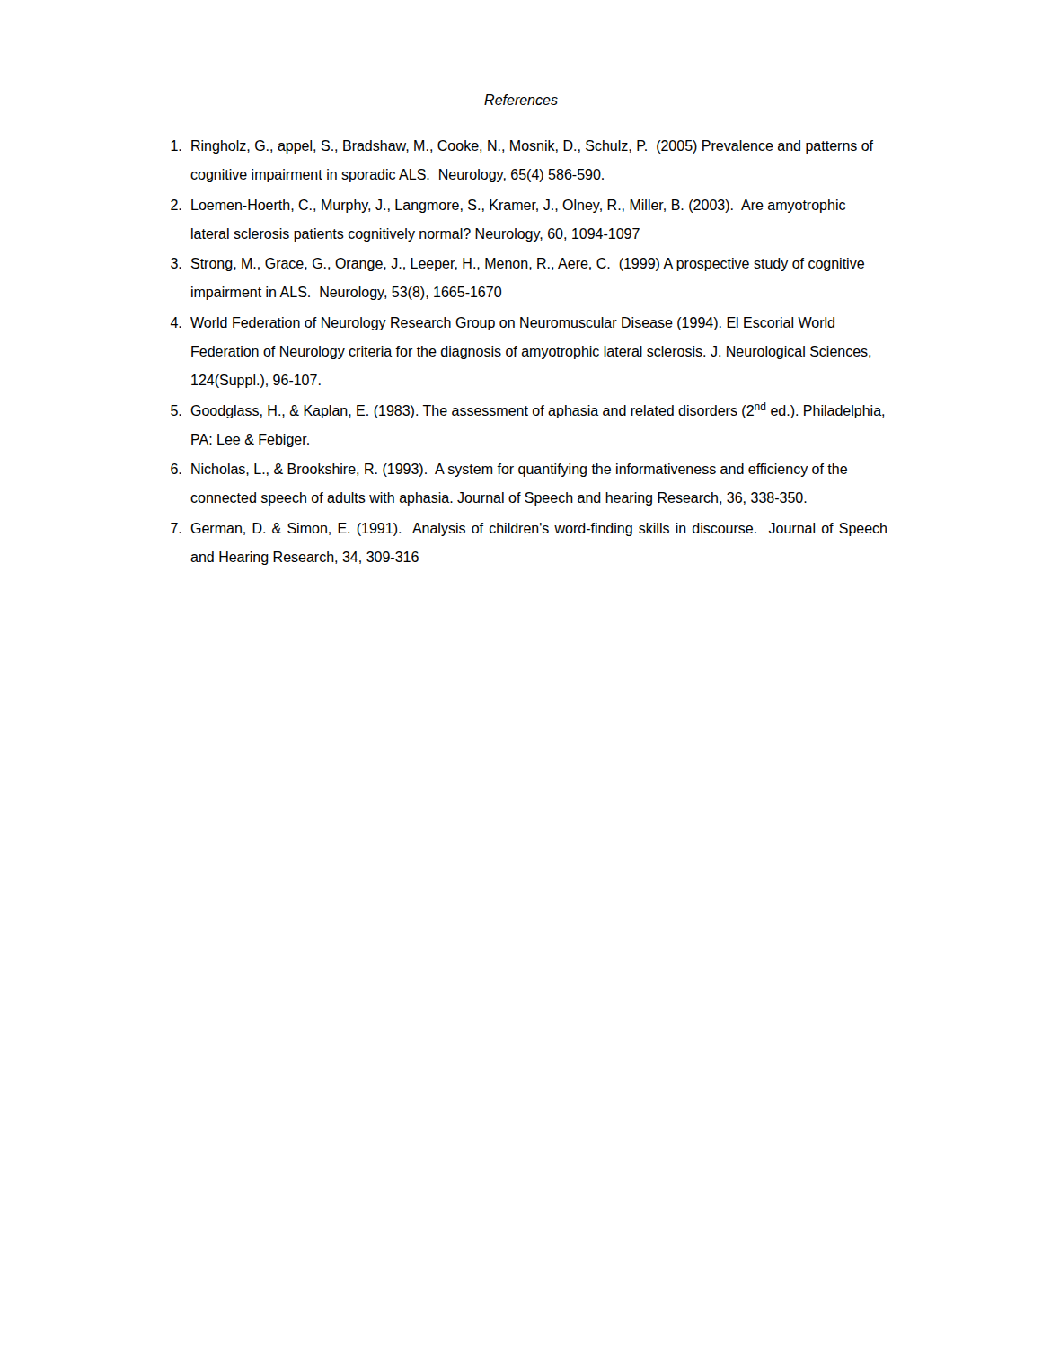References
Ringholz, G., appel, S., Bradshaw, M., Cooke, N., Mosnik, D., Schulz, P. (2005) Prevalence and patterns of cognitive impairment in sporadic ALS. Neurology, 65(4) 586-590.
Loemen-Hoerth, C., Murphy, J., Langmore, S., Kramer, J., Olney, R., Miller, B. (2003). Are amyotrophic lateral sclerosis patients cognitively normal? Neurology, 60, 1094-1097
Strong, M., Grace, G., Orange, J., Leeper, H., Menon, R., Aere, C. (1999) A prospective study of cognitive impairment in ALS. Neurology, 53(8), 1665-1670
World Federation of Neurology Research Group on Neuromuscular Disease (1994). El Escorial World Federation of Neurology criteria for the diagnosis of amyotrophic lateral sclerosis. J. Neurological Sciences, 124(Suppl.), 96-107.
Goodglass, H., & Kaplan, E. (1983). The assessment of aphasia and related disorders (2nd ed.). Philadelphia, PA: Lee & Febiger.
Nicholas, L., & Brookshire, R. (1993). A system for quantifying the informativeness and efficiency of the connected speech of adults with aphasia. Journal of Speech and hearing Research, 36, 338-350.
German, D. & Simon, E. (1991). Analysis of children's word-finding skills in discourse. Journal of Speech and Hearing Research, 34, 309-316